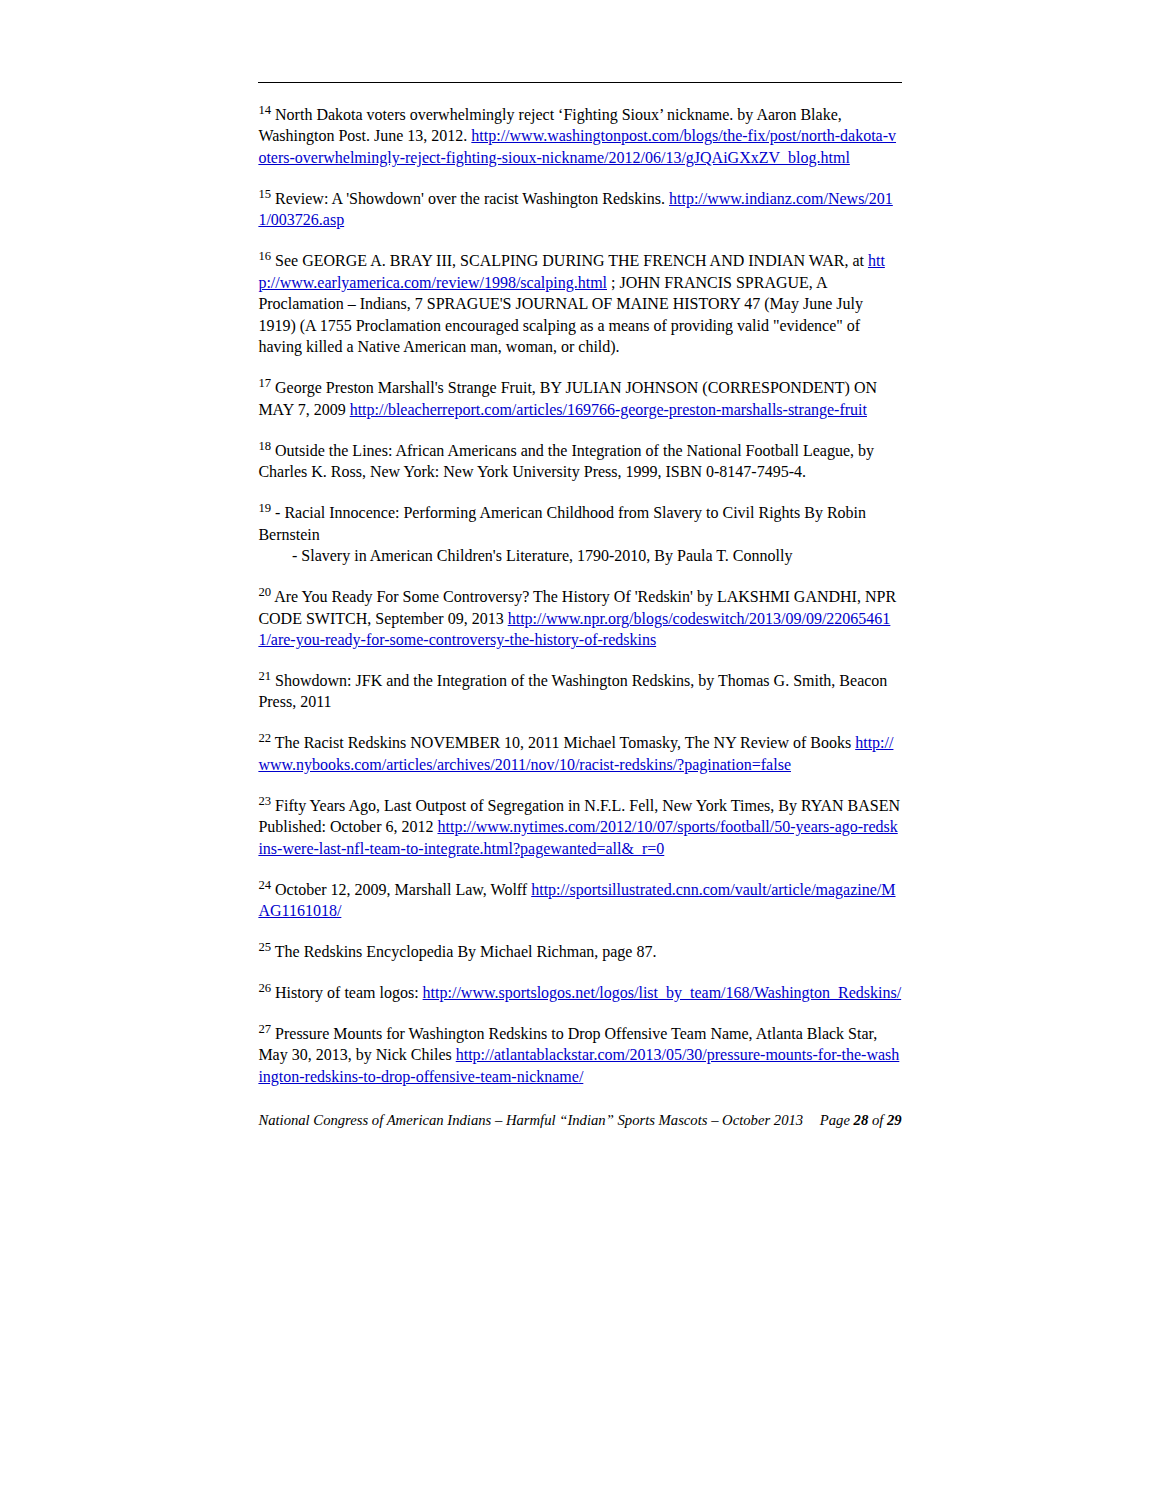14 North Dakota voters overwhelmingly reject ‘Fighting Sioux’ nickname. by Aaron Blake, Washington Post. June 13, 2012. http://www.washingtonpost.com/blogs/the-fix/post/north-dakota-voters-overwhelmingly-reject-fighting-sioux-nickname/2012/06/13/gJQAiGXxZV_blog.html
15 Review: A 'Showdown' over the racist Washington Redskins. http://www.indianz.com/News/2011/003726.asp
16 See GEORGE A. BRAY III, SCALPING DURING THE FRENCH AND INDIAN WAR, at http://www.earlyamerica.com/review/1998/scalping.html ; JOHN FRANCIS SPRAGUE, A Proclamation – Indians, 7 SPRAGUE'S JOURNAL OF MAINE HISTORY 47 (May June July 1919) (A 1755 Proclamation encouraged scalping as a means of providing valid "evidence" of having killed a Native American man, woman, or child).
17 George Preston Marshall's Strange Fruit, BY JULIAN JOHNSON (CORRESPONDENT) ON MAY 7, 2009 http://bleacherreport.com/articles/169766-george-preston-marshalls-strange-fruit
18 Outside the Lines: African Americans and the Integration of the National Football League, by Charles K. Ross, New York: New York University Press, 1999, ISBN 0-8147-7495-4.
19 - Racial Innocence: Performing American Childhood from Slavery to Civil Rights By Robin Bernstein
- Slavery in American Children's Literature, 1790-2010, By Paula T. Connolly
20 Are You Ready For Some Controversy? The History Of 'Redskin' by LAKSHMI GANDHI, NPR CODE SWITCH, September 09, 2013 http://www.npr.org/blogs/codeswitch/2013/09/09/220654611/are-you-ready-for-some-controversy-the-history-of-redskins
21 Showdown: JFK and the Integration of the Washington Redskins, by Thomas G. Smith, Beacon Press, 2011
22 The Racist Redskins NOVEMBER 10, 2011 Michael Tomasky, The NY Review of Books http://www.nybooks.com/articles/archives/2011/nov/10/racist-redskins/?pagination=false
23 Fifty Years Ago, Last Outpost of Segregation in N.F.L. Fell, New York Times, By RYAN BASEN Published: October 6, 2012 http://www.nytimes.com/2012/10/07/sports/football/50-years-ago-redskins-were-last-nfl-team-to-integrate.html?pagewanted=all&_r=0
24 October 12, 2009, Marshall Law, Wolff http://sportsillustrated.cnn.com/vault/article/magazine/MAG1161018/
25 The Redskins Encyclopedia By Michael Richman, page 87.
26 History of team logos: http://www.sportslogos.net/logos/list_by_team/168/Washington_Redskins/
27 Pressure Mounts for Washington Redskins to Drop Offensive Team Name, Atlanta Black Star, May 30, 2013, by Nick Chiles http://atlantablackstar.com/2013/05/30/pressure-mounts-for-the-washington-redskins-to-drop-offensive-team-nickname/
National Congress of American Indians – Harmful “Indian” Sports Mascots – October 2013 Page 28 of 29